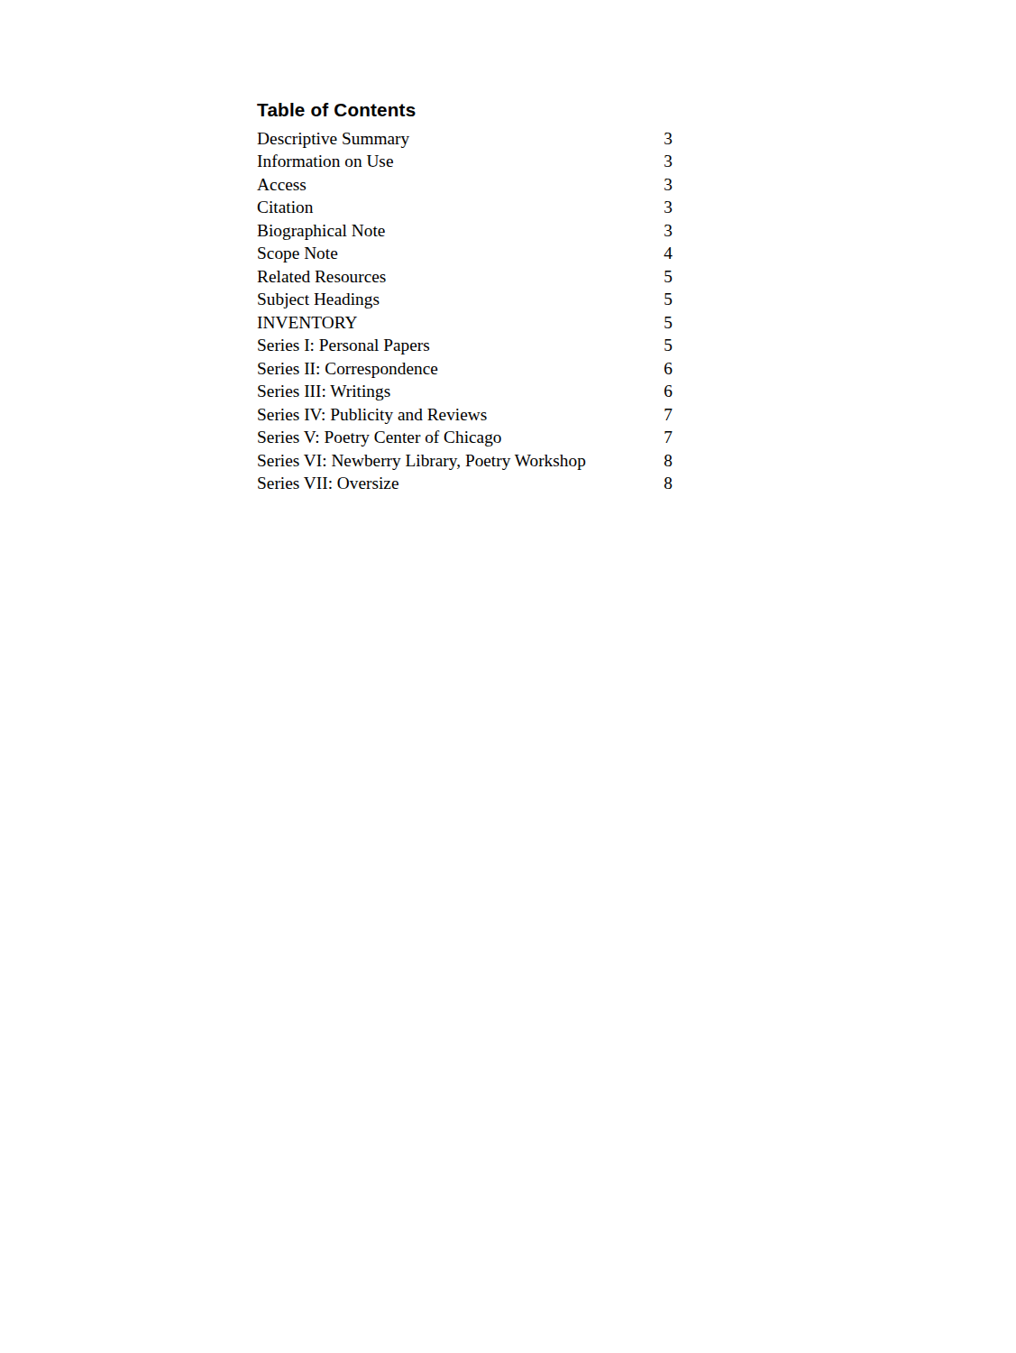Table of Contents
| Descriptive Summary | 3 |
| Information on Use | 3 |
| Access | 3 |
| Citation | 3 |
| Biographical Note | 3 |
| Scope Note | 4 |
| Related Resources | 5 |
| Subject Headings | 5 |
| INVENTORY | 5 |
| Series I: Personal Papers | 5 |
| Series II: Correspondence | 6 |
| Series III: Writings | 6 |
| Series IV: Publicity and Reviews | 7 |
| Series V: Poetry Center of Chicago | 7 |
| Series VI: Newberry Library, Poetry Workshop | 8 |
| Series VII: Oversize | 8 |